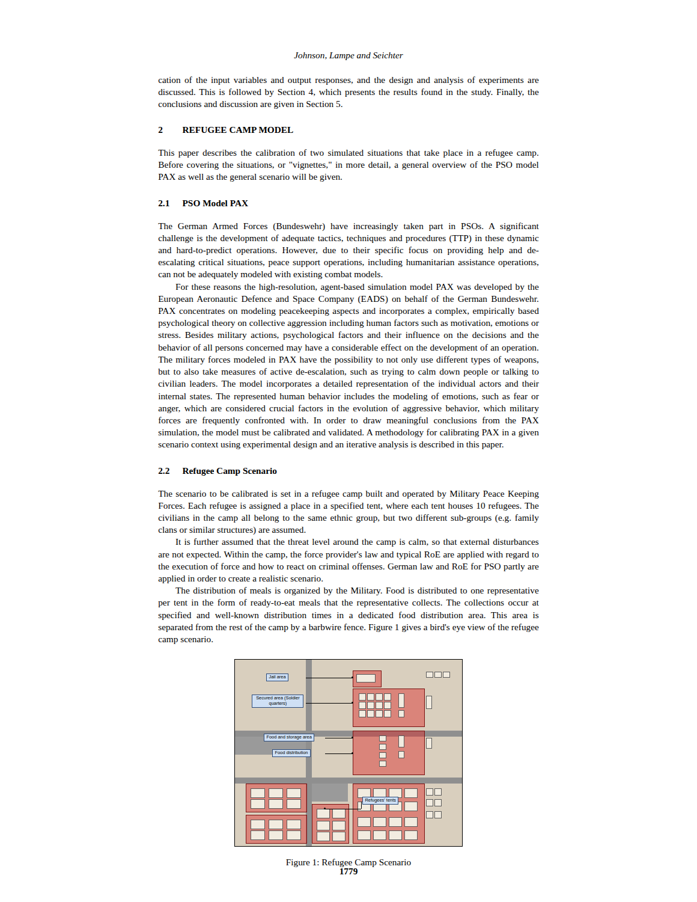Johnson, Lampe and Seichter
cation of the input variables and output responses, and the design and analysis of experiments are discussed. This is followed by Section 4, which presents the results found in the study. Finally, the conclusions and discussion are given in Section 5.
2 REFUGEE CAMP MODEL
This paper describes the calibration of two simulated situations that take place in a refugee camp. Before covering the situations, or "vignettes," in more detail, a general overview of the PSO model PAX as well as the general scenario will be given.
2.1 PSO Model PAX
The German Armed Forces (Bundeswehr) have increasingly taken part in PSOs. A significant challenge is the development of adequate tactics, techniques and procedures (TTP) in these dynamic and hard-to-predict operations. However, due to their specific focus on providing help and de-escalating critical situations, peace support operations, including humanitarian assistance operations, can not be adequately modeled with existing combat models.
For these reasons the high-resolution, agent-based simulation model PAX was developed by the European Aeronautic Defence and Space Company (EADS) on behalf of the German Bundeswehr. PAX concentrates on modeling peacekeeping aspects and incorporates a complex, empirically based psychological theory on collective aggression including human factors such as motivation, emotions or stress. Besides military actions, psychological factors and their influence on the decisions and the behavior of all persons concerned may have a considerable effect on the development of an operation. The military forces modeled in PAX have the possibility to not only use different types of weapons, but to also take measures of active de-escalation, such as trying to calm down people or talking to civilian leaders. The model incorporates a detailed representation of the individual actors and their internal states. The represented human behavior includes the modeling of emotions, such as fear or anger, which are considered crucial factors in the evolution of aggressive behavior, which military forces are frequently confronted with. In order to draw meaningful conclusions from the PAX simulation, the model must be calibrated and validated. A methodology for calibrating PAX in a given scenario context using experimental design and an iterative analysis is described in this paper.
2.2 Refugee Camp Scenario
The scenario to be calibrated is set in a refugee camp built and operated by Military Peace Keeping Forces. Each refugee is assigned a place in a specified tent, where each tent houses 10 refugees. The civilians in the camp all belong to the same ethnic group, but two different sub-groups (e.g. family clans or similar structures) are assumed.
It is further assumed that the threat level around the camp is calm, so that external disturbances are not expected. Within the camp, the force provider's law and typical RoE are applied with regard to the execution of force and how to react on criminal offenses. German law and RoE for PSO partly are applied in order to create a realistic scenario.
The distribution of meals is organized by the Military. Food is distributed to one representative per tent in the form of ready-to-eat meals that the representative collects. The collections occur at specified and well-known distribution times in a dedicated food distribution area. This area is separated from the rest of the camp by a barbwire fence. Figure 1 gives a bird's eye view of the refugee camp scenario.
Jail area
Secured area (Soldier quarters)
Food and storage area
Food distribution
Refugees' tents
Figure 1: Refugee Camp Scenario
1779